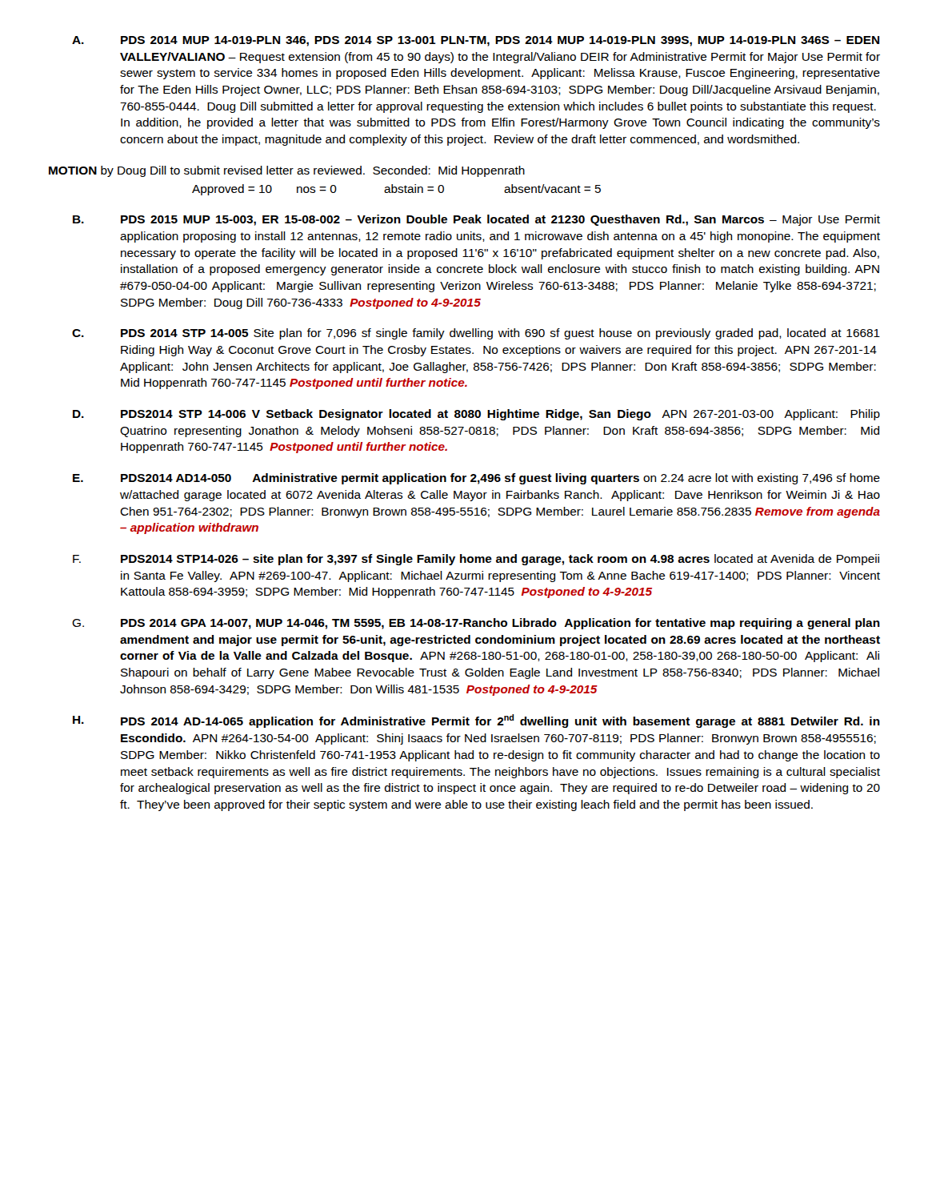A.
PDS 2014 MUP 14-019-PLN 346, PDS 2014 SP 13-001 PLN-TM, PDS 2014 MUP 14-019-PLN 399S, MUP 14-019-PLN 346S – EDEN VALLEY/VALIANO – Request extension (from 45 to 90 days) to the Integral/Valiano DEIR for Administrative Permit for Major Use Permit for sewer system to service 334 homes in proposed Eden Hills development. Applicant: Melissa Krause, Fuscoe Engineering, representative for The Eden Hills Project Owner, LLC; PDS Planner: Beth Ehsan 858-694-3103; SDPG Member: Doug Dill/Jacqueline Arsivaud Benjamin, 760-855-0444. Doug Dill submitted a letter for approval requesting the extension which includes 6 bullet points to substantiate this request. In addition, he provided a letter that was submitted to PDS from Elfin Forest/Harmony Grove Town Council indicating the community’s concern about the impact, magnitude and complexity of this project. Review of the draft letter commenced, and wordsmithed.
MOTION by Doug Dill to submit revised letter as reviewed. Seconded: Mid Hoppenrath
Approved = 10 nos = 0 abstain = 0 absent/vacant = 5
B.
PDS 2015 MUP 15-003, ER 15-08-002 – Verizon Double Peak located at 21230 Questhaven Rd., San Marcos – Major Use Permit application proposing to install 12 antennas, 12 remote radio units, and 1 microwave dish antenna on a 45' high monopine. The equipment necessary to operate the facility will be located in a proposed 11'6" x 16'10" prefabricated equipment shelter on a new concrete pad. Also, installation of a proposed emergency generator inside a concrete block wall enclosure with stucco finish to match existing building. APN #679-050-04-00 Applicant: Margie Sullivan representing Verizon Wireless 760-613-3488; PDS Planner: Melanie Tylke 858-694-3721; SDPG Member: Doug Dill 760-736-4333 Postponed to 4-9-2015
C.
PDS 2014 STP 14-005 Site plan for 7,096 sf single family dwelling with 690 sf guest house on previously graded pad, located at 16681 Riding High Way & Coconut Grove Court in The Crosby Estates. No exceptions or waivers are required for this project. APN 267-201-14 Applicant: John Jensen Architects for applicant, Joe Gallagher, 858-756-7426; DPS Planner: Don Kraft 858-694-3856; SDPG Member: Mid Hoppenrath 760-747-1145 Postponed until further notice.
D.
PDS2014 STP 14-006 V Setback Designator located at 8080 Hightime Ridge, San Diego APN 267-201-03-00 Applicant: Philip Quatrino representing Jonathon & Melody Mohseni 858-527-0818; PDS Planner: Don Kraft 858-694-3856; SDPG Member: Mid Hoppenrath 760-747-1145 Postponed until further notice.
E.
PDS2014 AD14-050 Administrative permit application for 2,496 sf guest living quarters on 2.24 acre lot with existing 7,496 sf home w/attached garage located at 6072 Avenida Alteras & Calle Mayor in Fairbanks Ranch. Applicant: Dave Henrikson for Weimin Ji & Hao Chen 951-764-2302; PDS Planner: Bronwyn Brown 858-495-5516; SDPG Member: Laurel Lemarie 858.756.2835 Remove from agenda – application withdrawn
F.
PDS2014 STP14-026 – site plan for 3,397 sf Single Family home and garage, tack room on 4.98 acres located at Avenida de Pompeii in Santa Fe Valley. APN #269-100-47. Applicant: Michael Azurmi representing Tom & Anne Bache 619-417-1400; PDS Planner: Vincent Kattoula 858-694-3959; SDPG Member: Mid Hoppenrath 760-747-1145 Postponed to 4-9-2015
G.
PDS 2014 GPA 14-007, MUP 14-046, TM 5595, EB 14-08-17-Rancho Librado Application for tentative map requiring a general plan amendment and major use permit for 56-unit, age-restricted condominium project located on 28.69 acres located at the northeast corner of Via de la Valle and Calzada del Bosque. APN #268-180-51-00, 268-180-01-00, 258-180-39,00 268-180-50-00 Applicant: Ali Shapouri on behalf of Larry Gene Mabee Revocable Trust & Golden Eagle Land Investment LP 858-756-8340; PDS Planner: Michael Johnson 858-694-3429; SDPG Member: Don Willis 481-1535 Postponed to 4-9-2015
H.
PDS 2014 AD-14-065 application for Administrative Permit for 2nd dwelling unit with basement garage at 8881 Detwiler Rd. in Escondido. APN #264-130-54-00 Applicant: Shinj Isaacs for Ned Israelsen 760-707-8119; PDS Planner: Bronwyn Brown 858-4955516; SDPG Member: Nikko Christenfeld 760-741-1953 Applicant had to re-design to fit community character and had to change the location to meet setback requirements as well as fire district requirements. The neighbors have no objections. Issues remaining is a cultural specialist for archealogical preservation as well as the fire district to inspect it once again. They are required to re-do Detweiler road – widening to 20 ft. They’ve been approved for their septic system and were able to use their existing leach field and the permit has been issued.